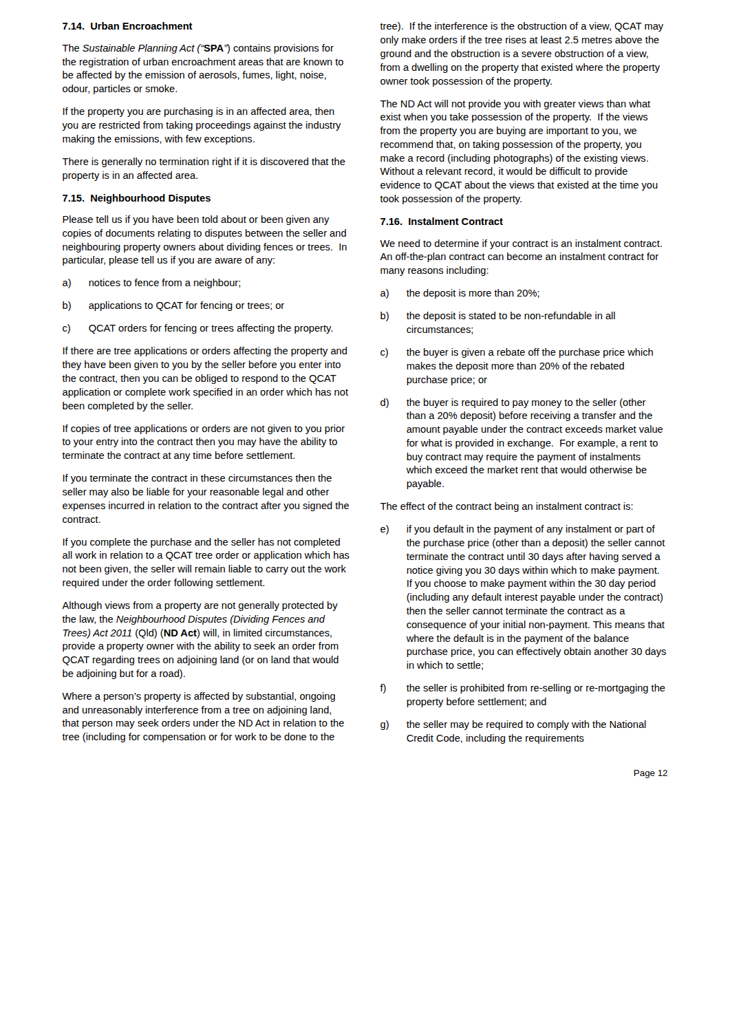7.14. Urban Encroachment
The Sustainable Planning Act (“SPA”) contains provisions for the registration of urban encroachment areas that are known to be affected by the emission of aerosols, fumes, light, noise, odour, particles or smoke.
If the property you are purchasing is in an affected area, then you are restricted from taking proceedings against the industry making the emissions, with few exceptions.
There is generally no termination right if it is discovered that the property is in an affected area.
7.15. Neighbourhood Disputes
Please tell us if you have been told about or been given any copies of documents relating to disputes between the seller and neighbouring property owners about dividing fences or trees. In particular, please tell us if you are aware of any:
a) notices to fence from a neighbour;
b) applications to QCAT for fencing or trees; or
c) QCAT orders for fencing or trees affecting the property.
If there are tree applications or orders affecting the property and they have been given to you by the seller before you enter into the contract, then you can be obliged to respond to the QCAT application or complete work specified in an order which has not been completed by the seller.
If copies of tree applications or orders are not given to you prior to your entry into the contract then you may have the ability to terminate the contract at any time before settlement.
If you terminate the contract in these circumstances then the seller may also be liable for your reasonable legal and other expenses incurred in relation to the contract after you signed the contract.
If you complete the purchase and the seller has not completed all work in relation to a QCAT tree order or application which has not been given, the seller will remain liable to carry out the work required under the order following settlement.
Although views from a property are not generally protected by the law, the Neighbourhood Disputes (Dividing Fences and Trees) Act 2011 (Qld) (ND Act) will, in limited circumstances, provide a property owner with the ability to seek an order from QCAT regarding trees on adjoining land (or on land that would be adjoining but for a road).
Where a person’s property is affected by substantial, ongoing and unreasonably interference from a tree on adjoining land, that person may seek orders under the ND Act in relation to the tree (including for compensation or for work to be done to the tree). If the interference is the obstruction of a view, QCAT may only make orders if the tree rises at least 2.5 metres above the ground and the obstruction is a severe obstruction of a view, from a dwelling on the property that existed where the property owner took possession of the property.
The ND Act will not provide you with greater views than what exist when you take possession of the property. If the views from the property you are buying are important to you, we recommend that, on taking possession of the property, you make a record (including photographs) of the existing views. Without a relevant record, it would be difficult to provide evidence to QCAT about the views that existed at the time you took possession of the property.
7.16. Instalment Contract
We need to determine if your contract is an instalment contract. An off-the-plan contract can become an instalment contract for many reasons including:
a) the deposit is more than 20%;
b) the deposit is stated to be non-refundable in all circumstances;
c) the buyer is given a rebate off the purchase price which makes the deposit more than 20% of the rebated purchase price; or
d) the buyer is required to pay money to the seller (other than a 20% deposit) before receiving a transfer and the amount payable under the contract exceeds market value for what is provided in exchange. For example, a rent to buy contract may require the payment of instalments which exceed the market rent that would otherwise be payable.
The effect of the contract being an instalment contract is:
e) if you default in the payment of any instalment or part of the purchase price (other than a deposit) the seller cannot terminate the contract until 30 days after having served a notice giving you 30 days within which to make payment. If you choose to make payment within the 30 day period (including any default interest payable under the contract) then the seller cannot terminate the contract as a consequence of your initial non-payment. This means that where the default is in the payment of the balance purchase price, you can effectively obtain another 30 days in which to settle;
f) the seller is prohibited from re-selling or re-mortgaging the property before settlement; and
g) the seller may be required to comply with the National Credit Code, including the requirements
Page 12